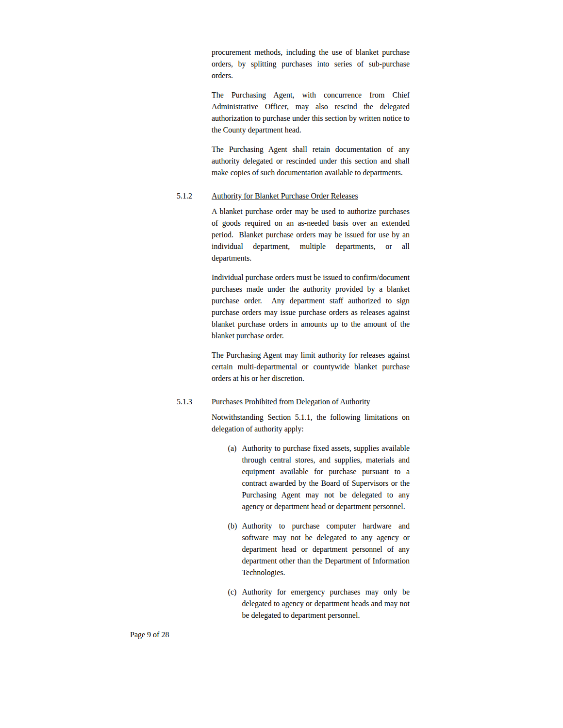procurement methods, including the use of blanket purchase orders, by splitting purchases into series of sub-purchase orders.
The Purchasing Agent, with concurrence from Chief Administrative Officer, may also rescind the delegated authorization to purchase under this section by written notice to the County department head.
The Purchasing Agent shall retain documentation of any authority delegated or rescinded under this section and shall make copies of such documentation available to departments.
5.1.2 Authority for Blanket Purchase Order Releases
A blanket purchase order may be used to authorize purchases of goods required on an as-needed basis over an extended period. Blanket purchase orders may be issued for use by an individual department, multiple departments, or all departments.
Individual purchase orders must be issued to confirm/document purchases made under the authority provided by a blanket purchase order. Any department staff authorized to sign purchase orders may issue purchase orders as releases against blanket purchase orders in amounts up to the amount of the blanket purchase order.
The Purchasing Agent may limit authority for releases against certain multi-departmental or countywide blanket purchase orders at his or her discretion.
5.1.3 Purchases Prohibited from Delegation of Authority
Notwithstanding Section 5.1.1, the following limitations on delegation of authority apply:
(a) Authority to purchase fixed assets, supplies available through central stores, and supplies, materials and equipment available for purchase pursuant to a contract awarded by the Board of Supervisors or the Purchasing Agent may not be delegated to any agency or department head or department personnel.
(b) Authority to purchase computer hardware and software may not be delegated to any agency or department head or department personnel of any department other than the Department of Information Technologies.
(c) Authority for emergency purchases may only be delegated to agency or department heads and may not be delegated to department personnel.
Page 9 of 28